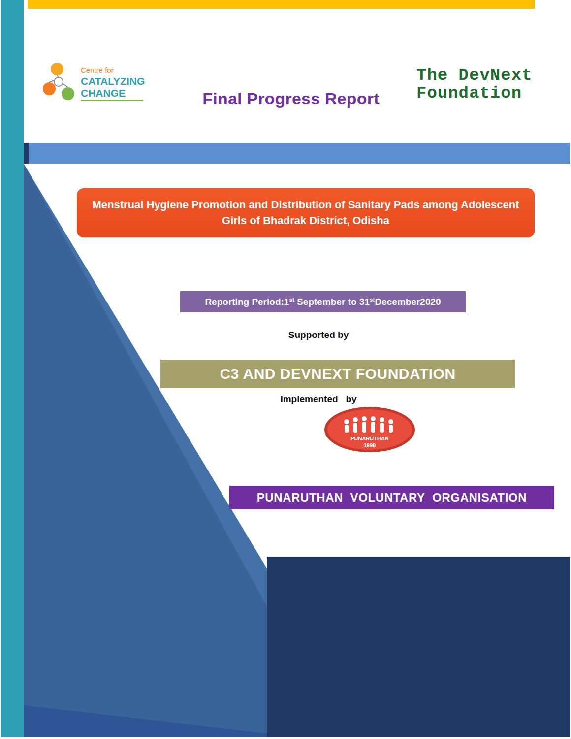Centre for CATALYZING CHANGE
Final Progress Report
The DevNext
Foundation
Menstrual Hygiene Promotion and Distribution of Sanitary Pads among Adolescent Girls of Bhadrak District, Odisha
Reporting Period:1st September to 31stDecember2020
Supported by
C3 AND DEVNEXT FOUNDATION
Implemented by
PUNARUTHAN 1998
PUNARUTHAN VOLUNTARY ORGANISATION